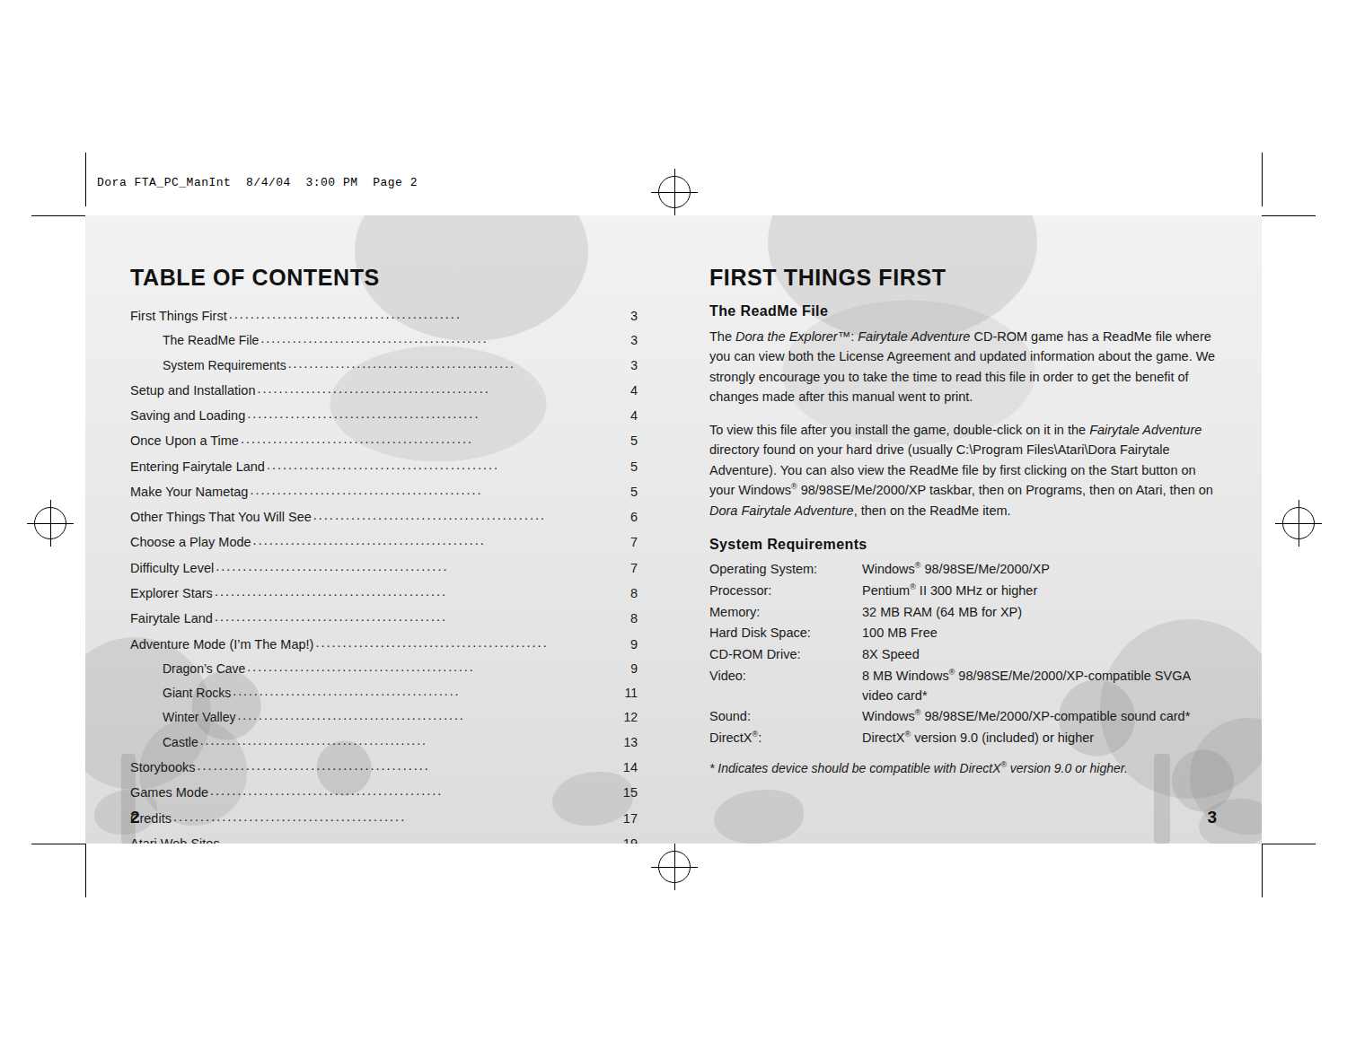Dora FTA_PC_ManInt 8/4/04 3:00 PM Page 2
TABLE OF CONTENTS
First Things First........................................... 3
The ReadMe File........................................... 3
System Requirements........................................... 3
Setup and Installation........................................... 4
Saving and Loading........................................... 4
Once Upon a Time........................................... 5
Entering Fairytale Land........................................... 5
Make Your Nametag........................................... 5
Other Things That You Will See........................................... 6
Choose a Play Mode........................................... 7
Difficulty Level........................................... 7
Explorer Stars........................................... 8
Fairytale Land........................................... 8
Adventure Mode (I’m The Map!)........................................... 9
Dragon’s Cave........................................... 9
Giant Rocks........................................... 11
Winter Valley........................................... 12
Castle........................................... 13
Storybooks........................................... 14
Games Mode........................................... 15
Credits........................................... 17
Atari Web Sites........................................... 19
Technical Support........................................... 19
End-User License Agreement........................................... 22
2
FIRST THINGS FIRST
The ReadMe File
The Dora the Explorer™: Fairytale Adventure CD-ROM game has a ReadMe file where you can view both the License Agreement and updated information about the game. We strongly encourage you to take the time to read this file in order to get the benefit of changes made after this manual went to print.
To view this file after you install the game, double-click on it in the Fairytale Adventure directory found on your hard drive (usually C:\Program Files\Atari\Dora Fairytale Adventure). You can also view the ReadMe file by first clicking on the Start button on your Windows® 98/98SE/Me/2000/XP taskbar, then on Programs, then on Atari, then on Dora Fairytale Adventure, then on the ReadMe item.
System Requirements
| Operating System: | Windows ® 98/98SE/Me/2000/XP |
| Processor: | Pentium ® II 300 MHz or higher |
| Memory: | 32 MB RAM (64 MB for XP) |
| Hard Disk Space: | 100 MB Free |
| CD-ROM Drive: | 8X Speed |
| Video: | 8 MB Windows ® 98/98SE/Me/2000/XP-compatible SVGA video card* |
| Sound: | Windows ® 98/98SE/Me/2000/XP-compatible sound card* |
| DirectX ® : | DirectX ® version 9.0 (included) or higher |
* Indicates device should be compatible with DirectX® version 9.0 or higher.
3